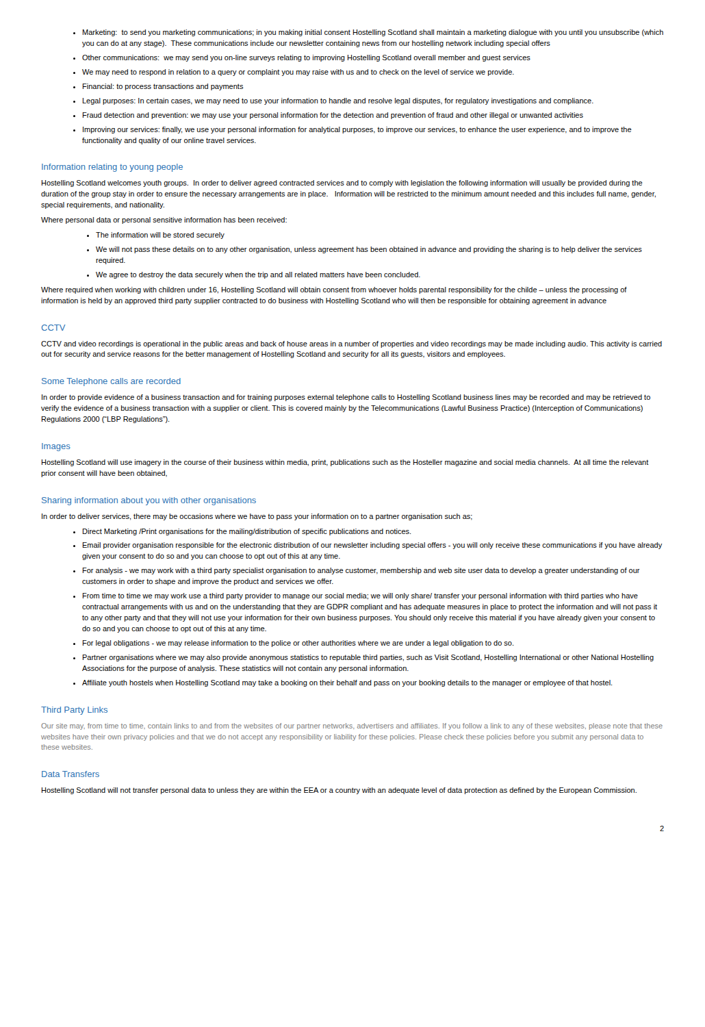Marketing: to send you marketing communications; in you making initial consent Hostelling Scotland shall maintain a marketing dialogue with you until you unsubscribe (which you can do at any stage). These communications include our newsletter containing news from our hostelling network including special offers
Other communications: we may send you on-line surveys relating to improving Hostelling Scotland overall member and guest services
We may need to respond in relation to a query or complaint you may raise with us and to check on the level of service we provide.
Financial: to process transactions and payments
Legal purposes: In certain cases, we may need to use your information to handle and resolve legal disputes, for regulatory investigations and compliance.
Fraud detection and prevention: we may use your personal information for the detection and prevention of fraud and other illegal or unwanted activities
Improving our services: finally, we use your personal information for analytical purposes, to improve our services, to enhance the user experience, and to improve the functionality and quality of our online travel services.
Information relating to young people
Hostelling Scotland welcomes youth groups. In order to deliver agreed contracted services and to comply with legislation the following information will usually be provided during the duration of the group stay in order to ensure the necessary arrangements are in place. Information will be restricted to the minimum amount needed and this includes full name, gender, special requirements, and nationality.
Where personal data or personal sensitive information has been received:
The information will be stored securely
We will not pass these details on to any other organisation, unless agreement has been obtained in advance and providing the sharing is to help deliver the services required.
We agree to destroy the data securely when the trip and all related matters have been concluded.
Where required when working with children under 16, Hostelling Scotland will obtain consent from whoever holds parental responsibility for the childe – unless the processing of information is held by an approved third party supplier contracted to do business with Hostelling Scotland who will then be responsible for obtaining agreement in advance
CCTV
CCTV and video recordings is operational in the public areas and back of house areas in a number of properties and video recordings may be made including audio. This activity is carried out for security and service reasons for the better management of Hostelling Scotland and security for all its guests, visitors and employees.
Some Telephone calls are recorded
In order to provide evidence of a business transaction and for training purposes external telephone calls to Hostelling Scotland business lines may be recorded and may be retrieved to verify the evidence of a business transaction with a supplier or client. This is covered mainly by the Telecommunications (Lawful Business Practice) (Interception of Communications) Regulations 2000 (“LBP Regulations”).
Images
Hostelling Scotland will use imagery in the course of their business within media, print, publications such as the Hosteller magazine and social media channels. At all time the relevant prior consent will have been obtained,
Sharing information about you with other organisations
In order to deliver services, there may be occasions where we have to pass your information on to a partner organisation such as;
Direct Marketing /Print organisations for the mailing/distribution of specific publications and notices.
Email provider organisation responsible for the electronic distribution of our newsletter including special offers - you will only receive these communications if you have already given your consent to do so and you can choose to opt out of this at any time.
For analysis - we may work with a third party specialist organisation to analyse customer, membership and web site user data to develop a greater understanding of our customers in order to shape and improve the product and services we offer.
From time to time we may work use a third party provider to manage our social media; we will only share/ transfer your personal information with third parties who have contractual arrangements with us and on the understanding that they are GDPR compliant and has adequate measures in place to protect the information and will not pass it to any other party and that they will not use your information for their own business purposes. You should only receive this material if you have already given your consent to do so and you can choose to opt out of this at any time.
For legal obligations - we may release information to the police or other authorities where we are under a legal obligation to do so.
Partner organisations where we may also provide anonymous statistics to reputable third parties, such as Visit Scotland, Hostelling International or other National Hostelling Associations for the purpose of analysis. These statistics will not contain any personal information.
Affiliate youth hostels when Hostelling Scotland may take a booking on their behalf and pass on your booking details to the manager or employee of that hostel.
Third Party Links
Our site may, from time to time, contain links to and from the websites of our partner networks, advertisers and affiliates. If you follow a link to any of these websites, please note that these websites have their own privacy policies and that we do not accept any responsibility or liability for these policies. Please check these policies before you submit any personal data to these websites.
Data Transfers
Hostelling Scotland will not transfer personal data to unless they are within the EEA or a country with an adequate level of data protection as defined by the European Commission.
2